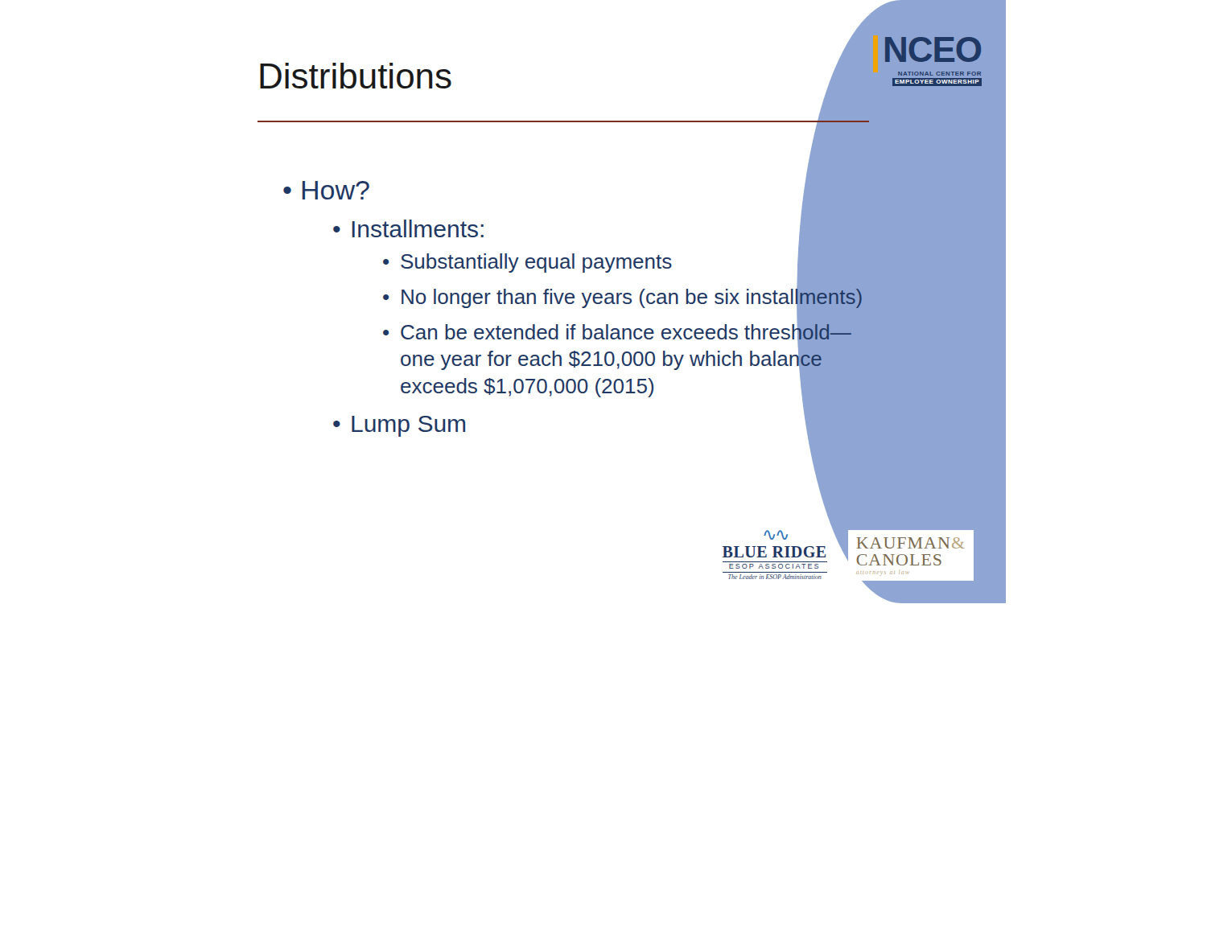NCEO
NATIONAL CENTER FOR EMPLOYEE OWNERSHIP
Distributions
How?
Installments:
Substantially equal payments
No longer than five years (can be six installments)
Can be extended if balance exceeds threshold—one year for each $210,000 by which balance exceeds $1,070,000 (2015)
Lump Sum
∿∿
BLUE RIDGE
ESOP ASSOCIATES
The Leader in ESOP Administration
KAUFMAN&
CANOLES
attorneys at law